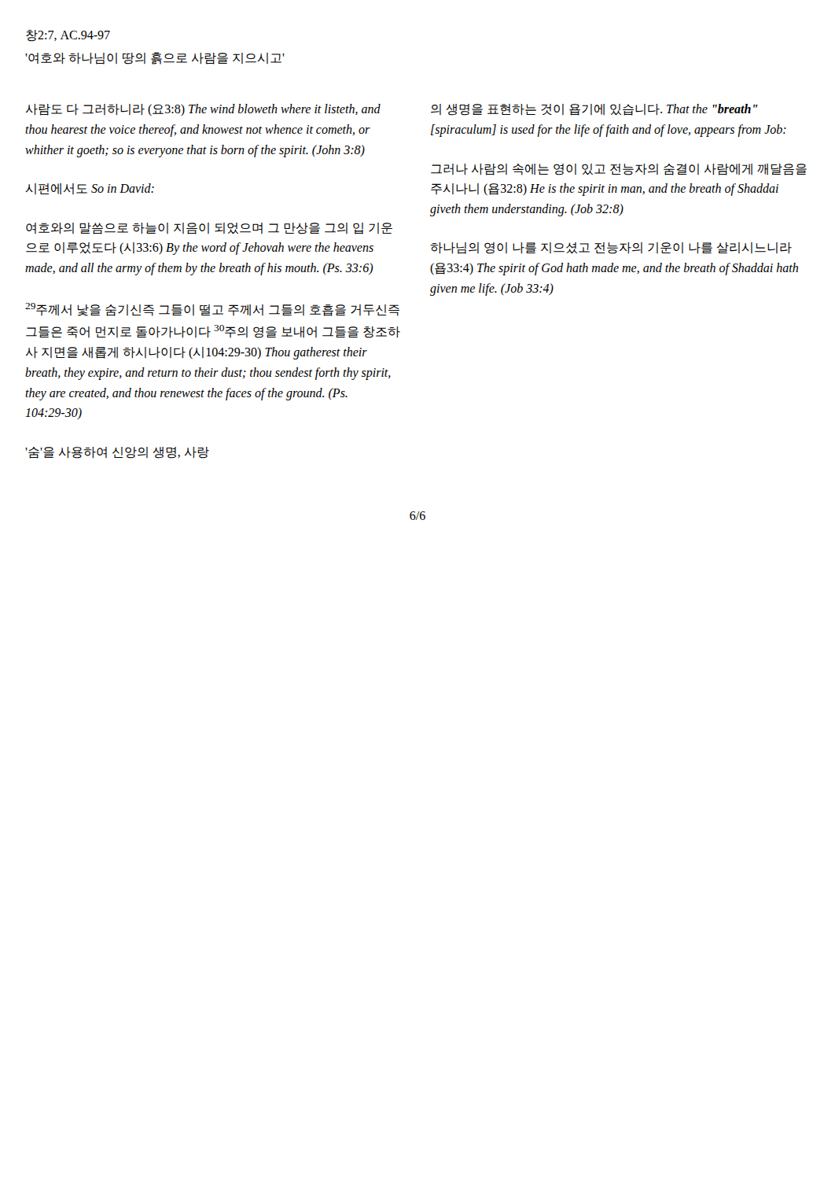창2:7, AC.94-97
'여호와 하나님이 땅의 흙으로 사람을 지으시고'
사람도 다 그러하니라 (요3:8) The wind bloweth where it listeth, and thou hearest the voice thereof, and knowest not whence it cometh, or whither it goeth; so is everyone that is born of the spirit. (John 3:8)
시편에서도 So in David:
여호와의 말씀으로 하늘이 지음이 되었으며 그 만상을 그의 입 기운으로 이루었도다 (시33:6) By the word of Jehovah were the heavens made, and all the army of them by the breath of his mouth. (Ps. 33:6)
29주께서 낯을 숨기신즉 그들이 떨고 주께서 그들의 호흡을 거두신즉 그들은 죽어 먼지로 돌아가나이다 30주의 영을 보내어 그들을 창조하사 지면을 새롭게 하시나이다 (시104:29-30) Thou gatherest their breath, they expire, and return to their dust; thou sendest forth thy spirit, they are created, and thou renewest the faces of the ground. (Ps. 104:29‑30)
'숨'을 사용하여 신앙의 생명, 사랑
의 생명을 표현하는 것이 욥기에 있습니다. That the "breath" [spiraculum] is used for the life of faith and of love, appears from Job:
그러나 사람의 속에는 영이 있고 전능자의 숨결이 사람에게 깨달음을 주시나니 (욥32:8) He is the spirit in man, and the breath of Shaddai giveth them understanding. (Job 32:8)
하나님의 영이 나를 지으셨고 전능자의 기운이 나를 살리시느니라 (욥33:4) The spirit of God hath made me, and the breath of Shaddai hath given me life. (Job 33:4)
6/6